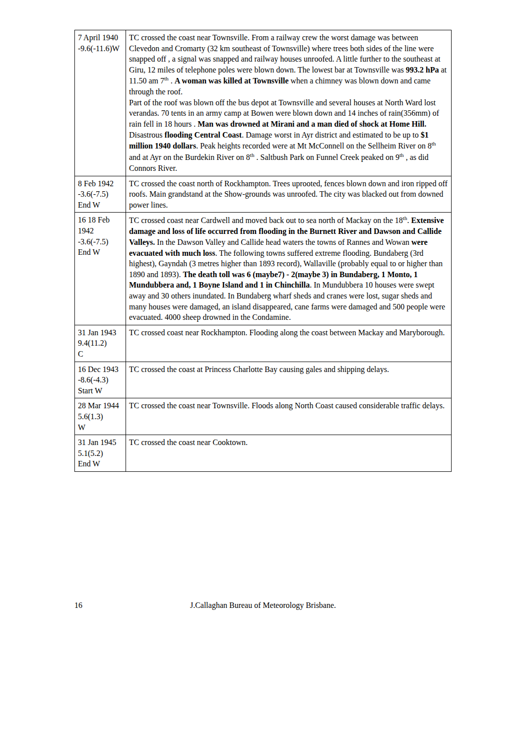| 7 April 1940 -9.6(-11.6)W | TC crossed the coast near Townsville. From a railway crew the worst damage was between Clevedon and Cromarty (32 km southeast of Townsville) where trees both sides of the line were snapped off , a signal was snapped and railway houses unroofed. A little further to the southeast at Giru, 12 miles of telephone poles were blown down. The lowest bar at Townsville was 993.2 hPa at 11.50 am 7 th . A woman was killed at Townsville when a chimney was blown down and came through the roof. Part of the roof was blown off the bus depot at Townsville and several houses at North Ward lost verandas. 70 tents in an army camp at Bowen were blown down and 14 inches of rain(356mm) of rain fell in 18 hours . Man was drowned at Mirani and a man died of shock at Home Hill. Disastrous flooding Central Coast . Damage worst in Ayr district and estimated to be up to $1 million 1940 dollars . Peak heights recorded were at Mt McConnell on the Sellheim River on 8 th and at Ayr on the Burdekin River on 8 th . Saltbush Park on Funnel Creek peaked on 9 th , as did Connors River. |
| 8 Feb 1942 -3.6(-7.5) End W | TC crossed the coast north of Rockhampton. Trees uprooted, fences blown down and iron ripped off roofs. Main grandstand at the Show-grounds was unroofed. The city was blacked out from downed power lines. |
| 16 18 Feb 1942 -3.6(-7.5) End W | TC crossed coast near Cardwell and moved back out to sea north of Mackay on the 18 th . Extensive damage and loss of life occurred from flooding in the Burnett River and Dawson and Callide Valleys. In the Dawson Valley and Callide head waters the towns of Rannes and Wowan were evacuated with much loss . The following towns suffered extreme flooding. Bundaberg (3rd highest), Gayndah (3 metres higher than 1893 record), Wallaville (probably equal to or higher than 1890 and 1893). The death toll was 6 (maybe7) - 2(maybe 3) in Bundaberg, 1 Monto, 1 Mundubbera and, 1 Boyne Island and 1 in Chinchilla . In Mundubbera 10 houses were swept away and 30 others inundated. In Bundaberg wharf sheds and cranes were lost, sugar sheds and many houses were damaged, an island disappeared, cane farms were damaged and 500 people were evacuated. 4000 sheep drowned in the Condamine. |
| 31 Jan 1943 9.4(11.2) C | TC crossed coast near Rockhampton. Flooding along the coast between Mackay and Maryborough. |
| 16 Dec 1943 -8.6(-4.3) Start W | TC crossed the coast at Princess Charlotte Bay causing gales and shipping delays. |
| 28 Mar 1944 5.6(1.3) W | TC crossed the coast near Townsville. Floods along North Coast caused considerable traffic delays. |
| 31 Jan 1945 5.1(5.2) End W | TC crossed the coast near Cooktown. |
16
J.Callaghan Bureau of Meteorology Brisbane.